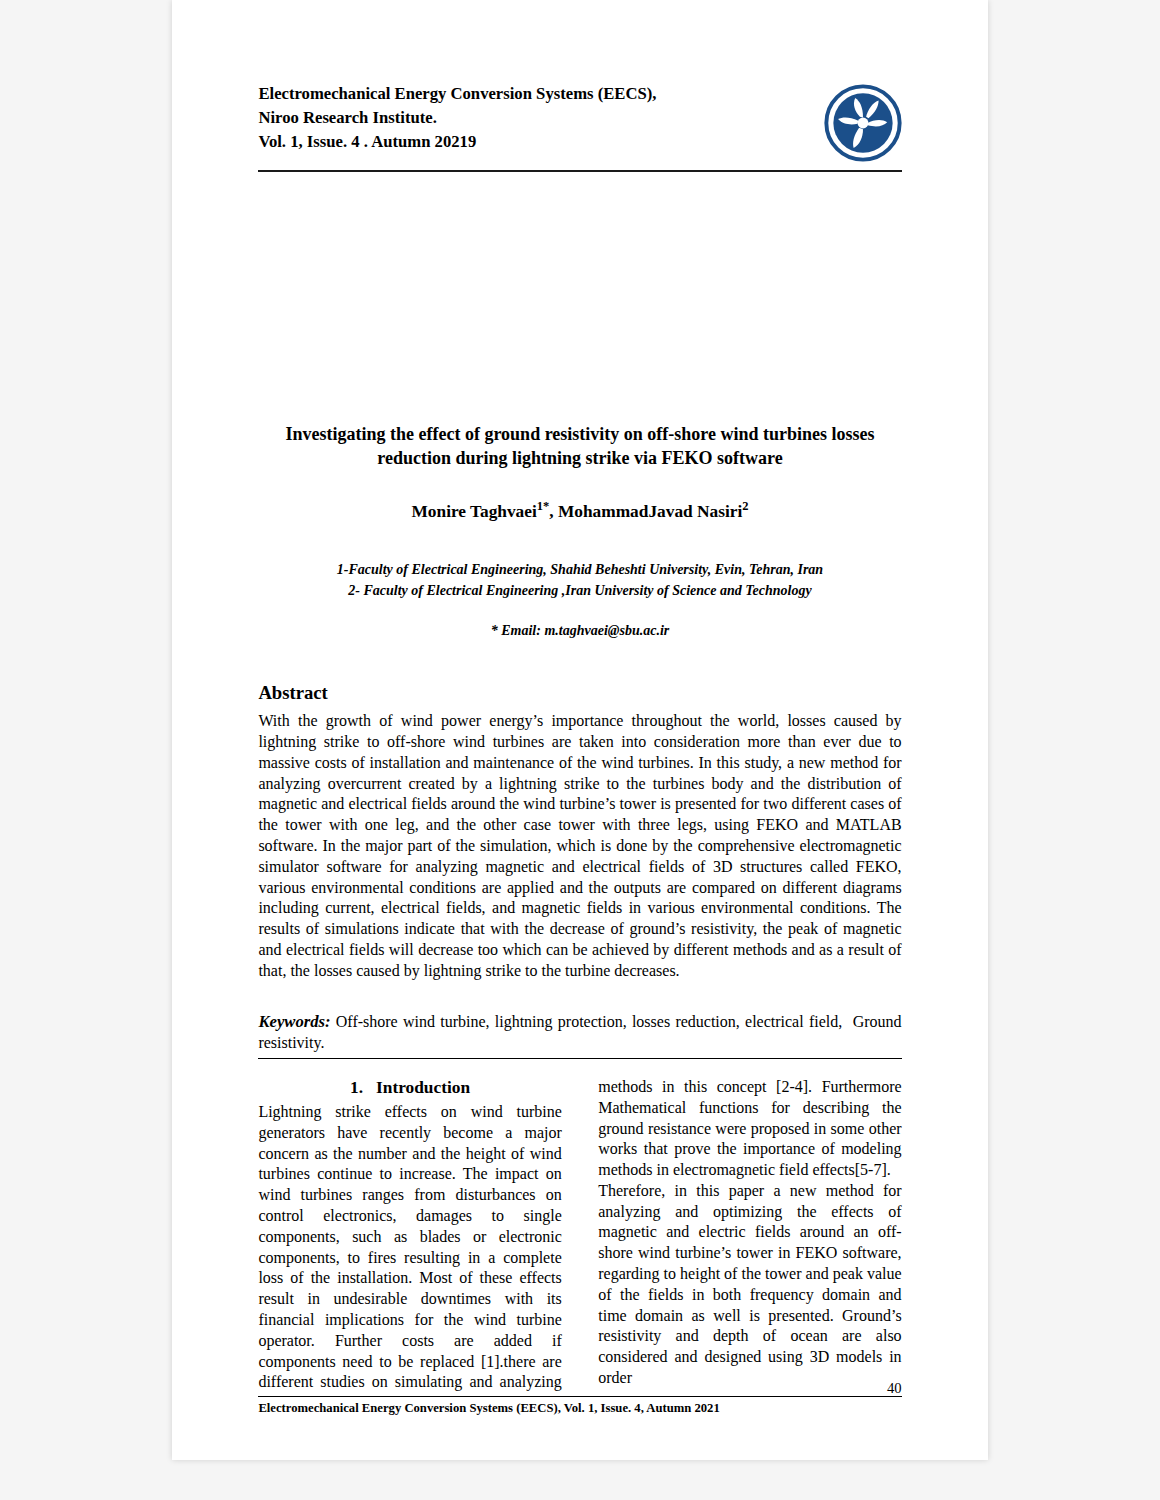Electromechanical Energy Conversion Systems (EECS),
Niroo Research Institute.
Vol. 1, Issue. 4 . Autumn 20219
Investigating the effect of ground resistivity on off-shore wind turbines losses reduction during lightning strike via FEKO software
Monire Taghvaei1*, MohammadJavad Nasiri2
1-Faculty of Electrical Engineering, Shahid Beheshti University, Evin, Tehran, Iran
2- Faculty of Electrical Engineering ,Iran University of Science and Technology
* Email: m.taghvaei@sbu.ac.ir
Abstract
With the growth of wind power energy’s importance throughout the world, losses caused by lightning strike to off-shore wind turbines are taken into consideration more than ever due to massive costs of installation and maintenance of the wind turbines. In this study, a new method for analyzing overcurrent created by a lightning strike to the turbines body and the distribution of magnetic and electrical fields around the wind turbine’s tower is presented for two different cases of the tower with one leg, and the other case tower with three legs, using FEKO and MATLAB software. In the major part of the simulation, which is done by the comprehensive electromagnetic simulator software for analyzing magnetic and electrical fields of 3D structures called FEKO, various environmental conditions are applied and the outputs are compared on different diagrams including current, electrical fields, and magnetic fields in various environmental conditions. The results of simulations indicate that with the decrease of ground’s resistivity, the peak of magnetic and electrical fields will decrease too which can be achieved by different methods and as a result of that, the losses caused by lightning strike to the turbine decreases.
Keywords: Off-shore wind turbine, lightning protection, losses reduction, electrical field, Ground resistivity.
1. Introduction
Lightning strike effects on wind turbine generators have recently become a major concern as the number and the height of wind turbines continue to increase. The impact on wind turbines ranges from disturbances on control electronics, damages to single components, such as blades or electronic components, to fires resulting in a complete loss of the installation. Most of these effects result in undesirable downtimes with its financial implications for the wind turbine operator. Further costs are added if components need to be replaced [1].there are different studies on simulating and analyzing methods in this concept [2-4]. Furthermore Mathematical functions for describing the ground resistance were proposed in some other works that prove the importance of modeling methods in electromagnetic field effects[5-7].
Therefore, in this paper a new method for analyzing and optimizing the effects of magnetic and electric fields around an off-shore wind turbine’s tower in FEKO software, regarding to height of the tower and peak value of the fields in both frequency domain and time domain as well is presented. Ground’s resistivity and depth of ocean are also considered and designed using 3D models in order
40
Electromechanical Energy Conversion Systems (EECS), Vol. 1, Issue. 4, Autumn 2021